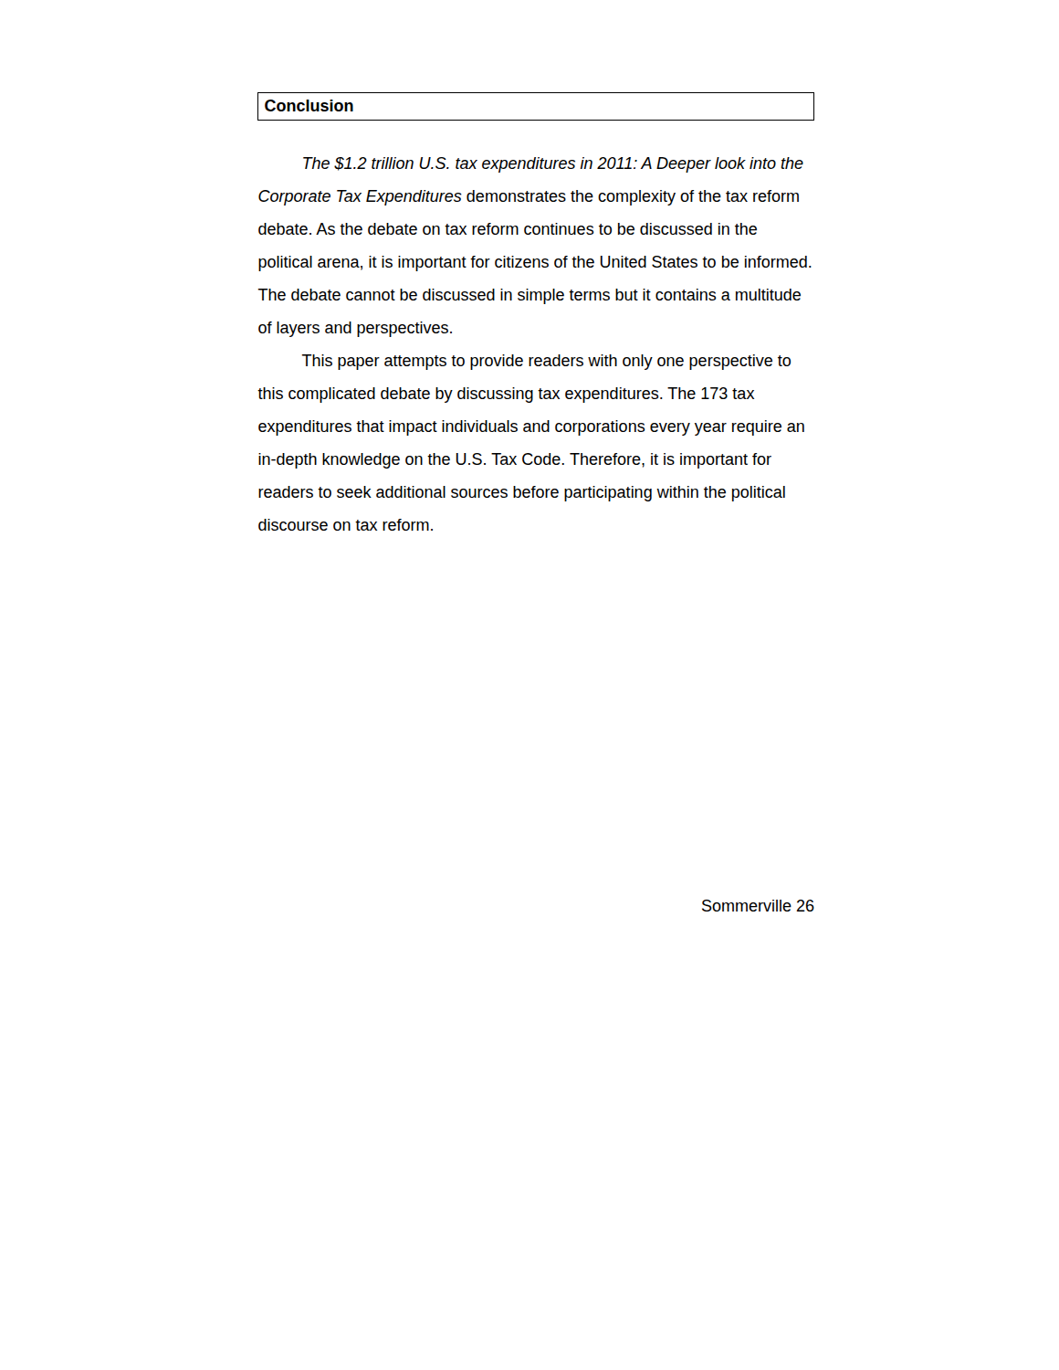Conclusion
The $1.2 trillion U.S. tax expenditures in 2011: A Deeper look into the Corporate Tax Expenditures demonstrates the complexity of the tax reform debate. As the debate on tax reform continues to be discussed in the political arena, it is important for citizens of the United States to be informed. The debate cannot be discussed in simple terms but it contains a multitude of layers and perspectives.
This paper attempts to provide readers with only one perspective to this complicated debate by discussing tax expenditures. The 173 tax expenditures that impact individuals and corporations every year require an in-depth knowledge on the U.S. Tax Code. Therefore, it is important for readers to seek additional sources before participating within the political discourse on tax reform.
Sommerville 26